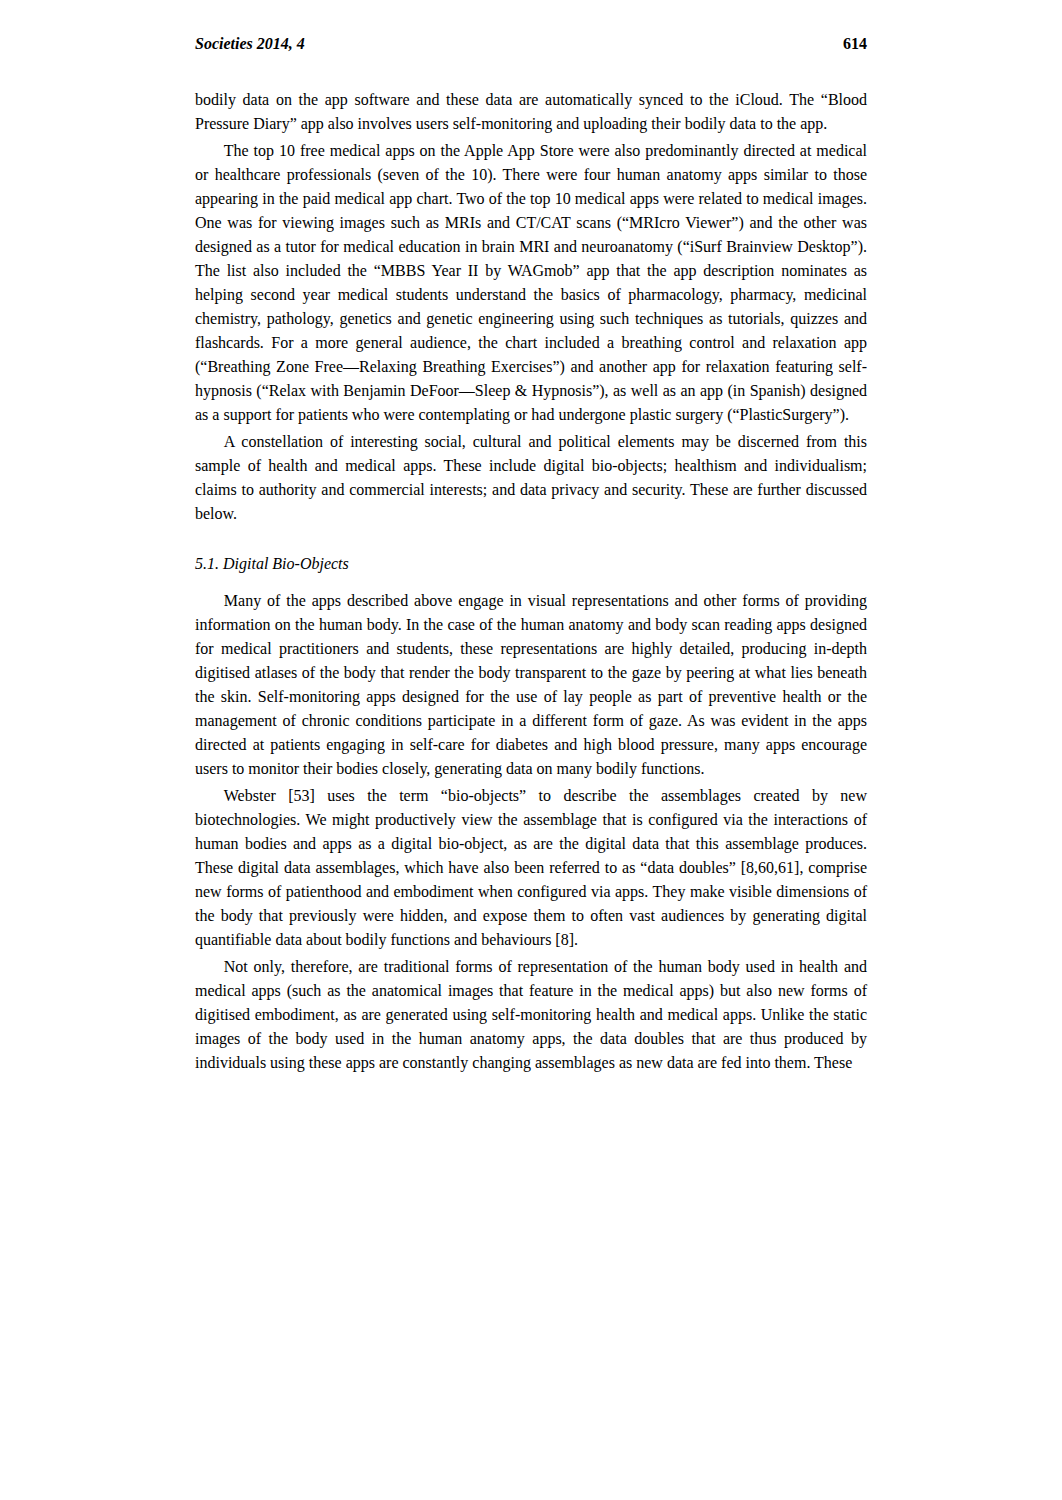Societies 2014, 4 614
bodily data on the app software and these data are automatically synced to the iCloud. The “Blood Pressure Diary” app also involves users self-monitoring and uploading their bodily data to the app.
The top 10 free medical apps on the Apple App Store were also predominantly directed at medical or healthcare professionals (seven of the 10). There were four human anatomy apps similar to those appearing in the paid medical app chart. Two of the top 10 medical apps were related to medical images. One was for viewing images such as MRIs and CT/CAT scans (“MRIcro Viewer”) and the other was designed as a tutor for medical education in brain MRI and neuroanatomy (“iSurf Brainview Desktop”). The list also included the “MBBS Year II by WAGmob” app that the app description nominates as helping second year medical students understand the basics of pharmacology, pharmacy, medicinal chemistry, pathology, genetics and genetic engineering using such techniques as tutorials, quizzes and flashcards. For a more general audience, the chart included a breathing control and relaxation app (“Breathing Zone Free—Relaxing Breathing Exercises”) and another app for relaxation featuring self-hypnosis (“Relax with Benjamin DeFoor—Sleep & Hypnosis”), as well as an app (in Spanish) designed as a support for patients who were contemplating or had undergone plastic surgery (“PlasticSurgery”).
A constellation of interesting social, cultural and political elements may be discerned from this sample of health and medical apps. These include digital bio-objects; healthism and individualism; claims to authority and commercial interests; and data privacy and security. These are further discussed below.
5.1. Digital Bio-Objects
Many of the apps described above engage in visual representations and other forms of providing information on the human body. In the case of the human anatomy and body scan reading apps designed for medical practitioners and students, these representations are highly detailed, producing in-depth digitised atlases of the body that render the body transparent to the gaze by peering at what lies beneath the skin. Self-monitoring apps designed for the use of lay people as part of preventive health or the management of chronic conditions participate in a different form of gaze. As was evident in the apps directed at patients engaging in self-care for diabetes and high blood pressure, many apps encourage users to monitor their bodies closely, generating data on many bodily functions.
Webster [53] uses the term “bio-objects” to describe the assemblages created by new biotechnologies. We might productively view the assemblage that is configured via the interactions of human bodies and apps as a digital bio-object, as are the digital data that this assemblage produces. These digital data assemblages, which have also been referred to as “data doubles” [8,60,61], comprise new forms of patienthood and embodiment when configured via apps. They make visible dimensions of the body that previously were hidden, and expose them to often vast audiences by generating digital quantifiable data about bodily functions and behaviours [8].
Not only, therefore, are traditional forms of representation of the human body used in health and medical apps (such as the anatomical images that feature in the medical apps) but also new forms of digitised embodiment, as are generated using self-monitoring health and medical apps. Unlike the static images of the body used in the human anatomy apps, the data doubles that are thus produced by individuals using these apps are constantly changing assemblages as new data are fed into them. These